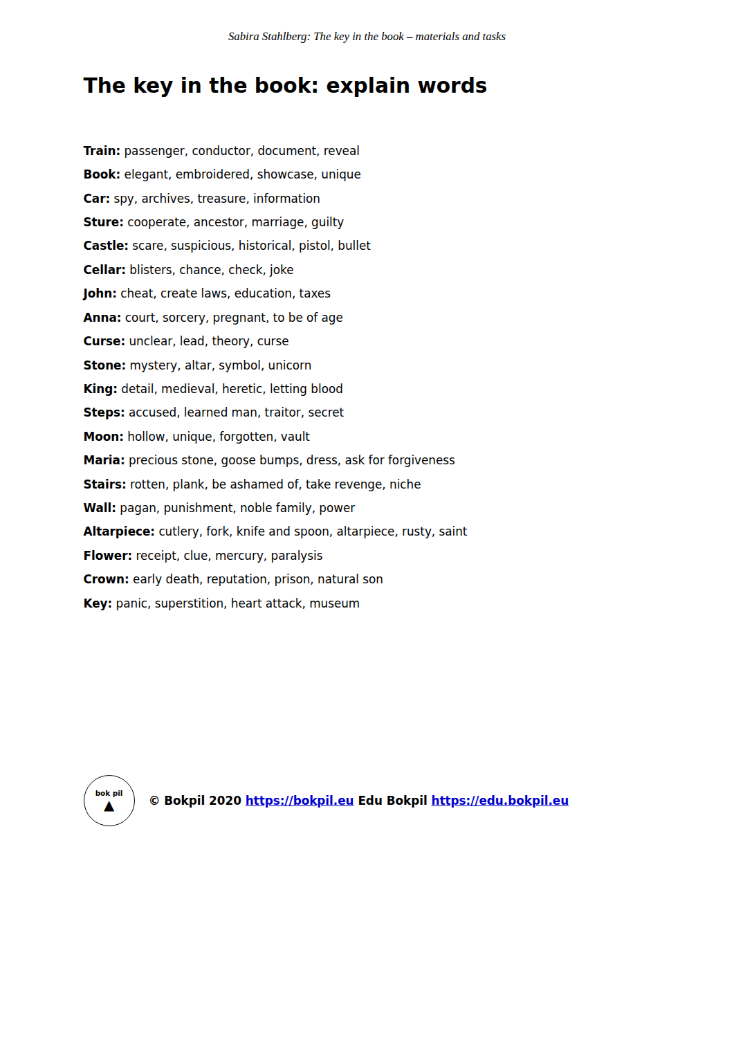Sabira Stahlberg: The key in the book – materials and tasks
The key in the book: explain words
Train: passenger, conductor, document, reveal
Book: elegant, embroidered, showcase, unique
Car: spy, archives, treasure, information
Sture: cooperate, ancestor, marriage, guilty
Castle: scare, suspicious, historical, pistol, bullet
Cellar: blisters, chance, check, joke
John: cheat, create laws, education, taxes
Anna: court, sorcery, pregnant, to be of age
Curse: unclear, lead, theory, curse
Stone: mystery, altar, symbol, unicorn
King: detail, medieval, heretic, letting blood
Steps: accused, learned man, traitor, secret
Moon: hollow, unique, forgotten, vault
Maria: precious stone, goose bumps, dress, ask for forgiveness
Stairs: rotten, plank, be ashamed of, take revenge, niche
Wall: pagan, punishment, noble family, power
Altarpiece: cutlery, fork, knife and spoon, altarpiece, rusty, saint
Flower: receipt, clue, mercury, paralysis
Crown: early death, reputation, prison, natural son
Key: panic, superstition, heart attack, museum
bok pil ▲
© Bokpil 2020 https://bokpil.eu Edu Bokpil https://edu.bokpil.eu